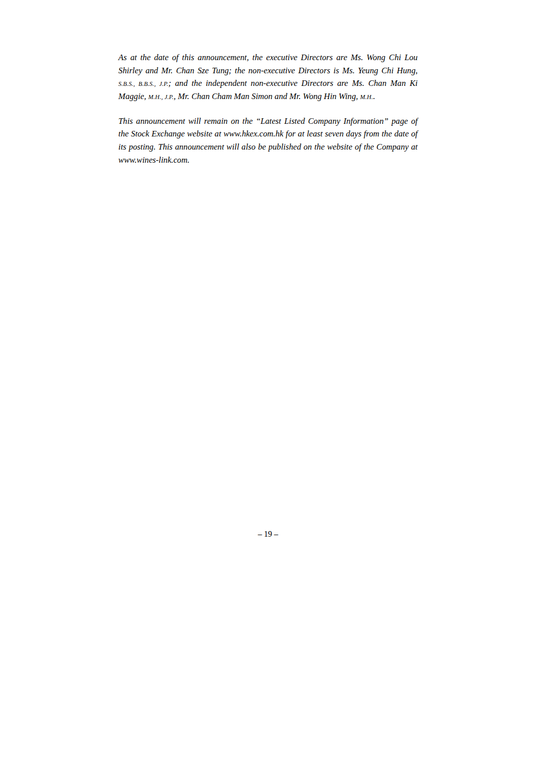As at the date of this announcement, the executive Directors are Ms. Wong Chi Lou Shirley and Mr. Chan Sze Tung; the non-executive Directors is Ms. Yeung Chi Hung, S.B.S., B.B.S., J.P.; and the independent non-executive Directors are Ms. Chan Man Ki Maggie, M.H., J.P., Mr. Chan Cham Man Simon and Mr. Wong Hin Wing, M.H..
This announcement will remain on the “Latest Listed Company Information” page of the Stock Exchange website at www.hkex.com.hk for at least seven days from the date of its posting. This announcement will also be published on the website of the Company at www.wines-link.com.
– 19 –